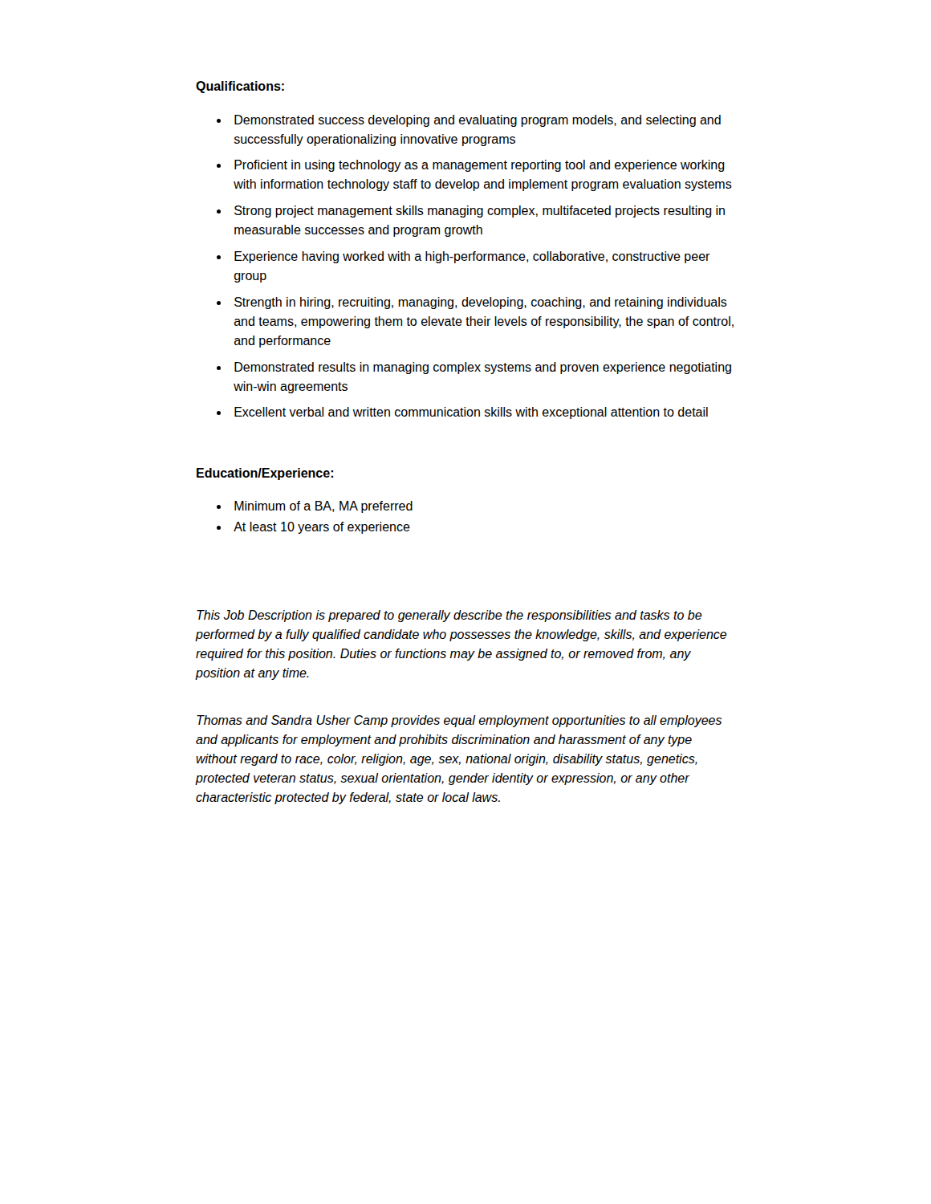Qualifications:
Demonstrated success developing and evaluating program models, and selecting and successfully operationalizing innovative programs
Proficient in using technology as a management reporting tool and experience working with information technology staff to develop and implement program evaluation systems
Strong project management skills managing complex, multifaceted projects resulting in measurable successes and program growth
Experience having worked with a high-performance, collaborative, constructive peer group
Strength in hiring, recruiting, managing, developing, coaching, and retaining individuals and teams, empowering them to elevate their levels of responsibility, the span of control, and performance
Demonstrated results in managing complex systems and proven experience negotiating win-win agreements
Excellent verbal and written communication skills with exceptional attention to detail
Education/Experience:
Minimum of a BA, MA preferred
At least 10 years of experience
This Job Description is prepared to generally describe the responsibilities and tasks to be performed by a fully qualified candidate who possesses the knowledge, skills, and experience required for this position. Duties or functions may be assigned to, or removed from, any position at any time.
Thomas and Sandra Usher Camp provides equal employment opportunities to all employees and applicants for employment and prohibits discrimination and harassment of any type without regard to race, color, religion, age, sex, national origin, disability status, genetics, protected veteran status, sexual orientation, gender identity or expression, or any other characteristic protected by federal, state or local laws.